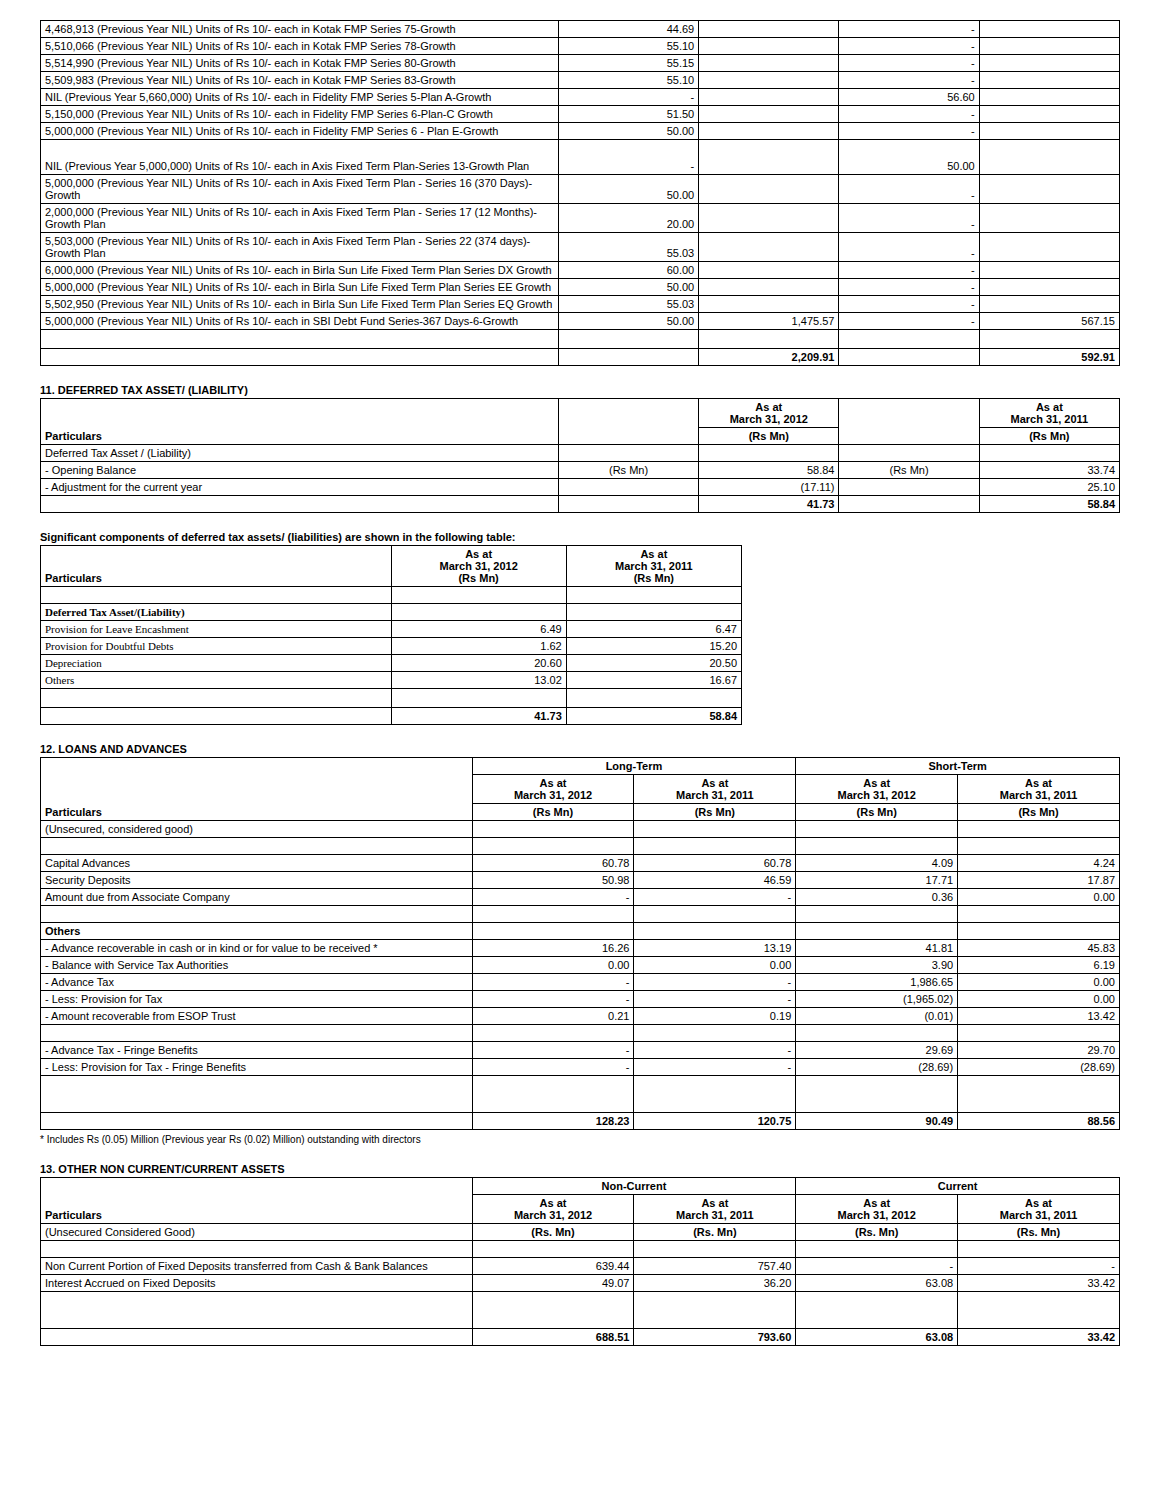| 4,468,913 (Previous Year NIL) Units of Rs 10/- each in Kotak FMP Series 75-Growth | 44.69 | | - | |
| 5,510,066 (Previous Year NIL) Units of Rs 10/- each in Kotak FMP Series 78-Growth | 55.10 | | - | |
| 5,514,990 (Previous Year NIL) Units of Rs 10/- each in Kotak FMP Series 80-Growth | 55.15 | | - | |
| 5,509,983 (Previous Year NIL) Units of Rs 10/- each in Kotak FMP Series 83-Growth | 55.10 | | - | |
| NIL (Previous Year 5,660,000) Units of Rs 10/- each in Fidelity FMP Series 5-Plan A-Growth | - | | 56.60 | |
| 5,150,000 (Previous Year NIL) Units of Rs 10/- each in Fidelity FMP Series 6-Plan-C Growth | 51.50 | | - | |
| 5,000,000 (Previous Year NIL) Units of Rs 10/- each in Fidelity FMP Series 6 - Plan E-Growth | 50.00 | | - | |
| NIL (Previous Year 5,000,000) Units of Rs 10/- each in Axis Fixed Term Plan-Series 13-Growth Plan | - | | 50.00 | |
| 5,000,000 (Previous Year NIL) Units of Rs 10/- each in Axis Fixed Term Plan - Series 16 (370 Days)-Growth | 50.00 | | - | |
| 2,000,000 (Previous Year NIL) Units of Rs 10/- each in Axis Fixed Term Plan - Series 17 (12 Months)-Growth Plan | 20.00 | | - | |
| 5,503,000 (Previous Year NIL) Units of Rs 10/- each in Axis Fixed Term Plan - Series 22 (374 days)-Growth Plan | 55.03 | | - | |
| 6,000,000 (Previous Year NIL) Units of Rs 10/- each in Birla Sun Life Fixed Term Plan Series DX Growth | 60.00 | | - | |
| 5,000,000 (Previous Year NIL) Units of Rs 10/- each in Birla Sun Life Fixed Term Plan Series EE Growth | 50.00 | | - | |
| 5,502,950 (Previous Year NIL) Units of Rs 10/- each in Birla Sun Life Fixed Term Plan Series EQ Growth | 55.03 | | - | |
| 5,000,000 (Previous Year NIL) Units of Rs 10/- each in SBI Debt Fund Series-367 Days-6-Growth | 50.00 | 1,475.57 | - | 567.15 |
| | | 2,209.91 | | 592.91 |
11. DEFERRED TAX ASSET/ (LIABILITY)
| Particulars | | As at March 31, 2012 | | As at March 31, 2011 |
| (Rs Mn) | (Rs Mn) |
| Deferred Tax Asset / (Liability) | | | | |
| - Opening Balance | (Rs Mn) | 58.84 | (Rs Mn) | 33.74 |
| - Adjustment for the current year | | (17.11) | | 25.10 |
| | | 41.73 | | 58.84 |
Significant components of deferred tax assets/ (liabilities) are shown in the following table:
| Particulars | As at March 31, 2012 (Rs Mn) | As at March 31, 2011 (Rs Mn) |
| Deferred Tax Asset/(Liability) | | |
| Provision for Leave Encashment | 6.49 | 6.47 |
| Provision for Doubtful Debts | 1.62 | 15.20 |
| Depreciation | 20.60 | 20.50 |
| Others | 13.02 | 16.67 |
| | 41.73 | 58.84 |
12. LOANS AND ADVANCES
| Particulars | Long-Term | Short-Term |
| As at March 31, 2012 | As at March 31, 2011 | As at March 31, 2012 | As at March 31, 2011 |
| (Rs Mn) | (Rs Mn) | (Rs Mn) | (Rs Mn) |
| (Unsecured, considered good) | | | | |
| Capital Advances | 60.78 | 60.78 | 4.09 | 4.24 |
| Security Deposits | 50.98 | 46.59 | 17.71 | 17.87 |
| Amount due from Associate Company | - | - | 0.36 | 0.00 |
| Others | | | | |
| - Advance recoverable in cash or in kind or for value to be received * | 16.26 | 13.19 | 41.81 | 45.83 |
| - Balance with Service Tax Authorities | 0.00 | 0.00 | 3.90 | 6.19 |
| - Advance Tax | - | - | 1,986.65 | 0.00 |
| - Less: Provision for Tax | - | - | (1,965.02) | 0.00 |
| - Amount recoverable from ESOP Trust | 0.21 | 0.19 | (0.01) | 13.42 |
| - Advance Tax - Fringe Benefits | - | - | 29.69 | 29.70 |
| - Less: Provision for Tax - Fringe Benefits | - | - | (28.69) | (28.69) |
| | 128.23 | 120.75 | 90.49 | 88.56 |
* Includes Rs (0.05) Million (Previous year Rs (0.02) Million) outstanding with directors
13. OTHER NON CURRENT/CURRENT ASSETS
| Particulars | Non-Current | Current |
| As at March 31, 2012 | As at March 31, 2011 | As at March 31, 2012 | As at March 31, 2011 |
| (Unsecured Considered Good) | (Rs. Mn) | (Rs. Mn) | (Rs. Mn) | (Rs. Mn) |
| Non Current Portion of Fixed Deposits transferred from Cash & Bank Balances | 639.44 | 757.40 | - | - |
| Interest Accrued on Fixed Deposits | 49.07 | 36.20 | 63.08 | 33.42 |
| | 688.51 | 793.60 | 63.08 | 33.42 |